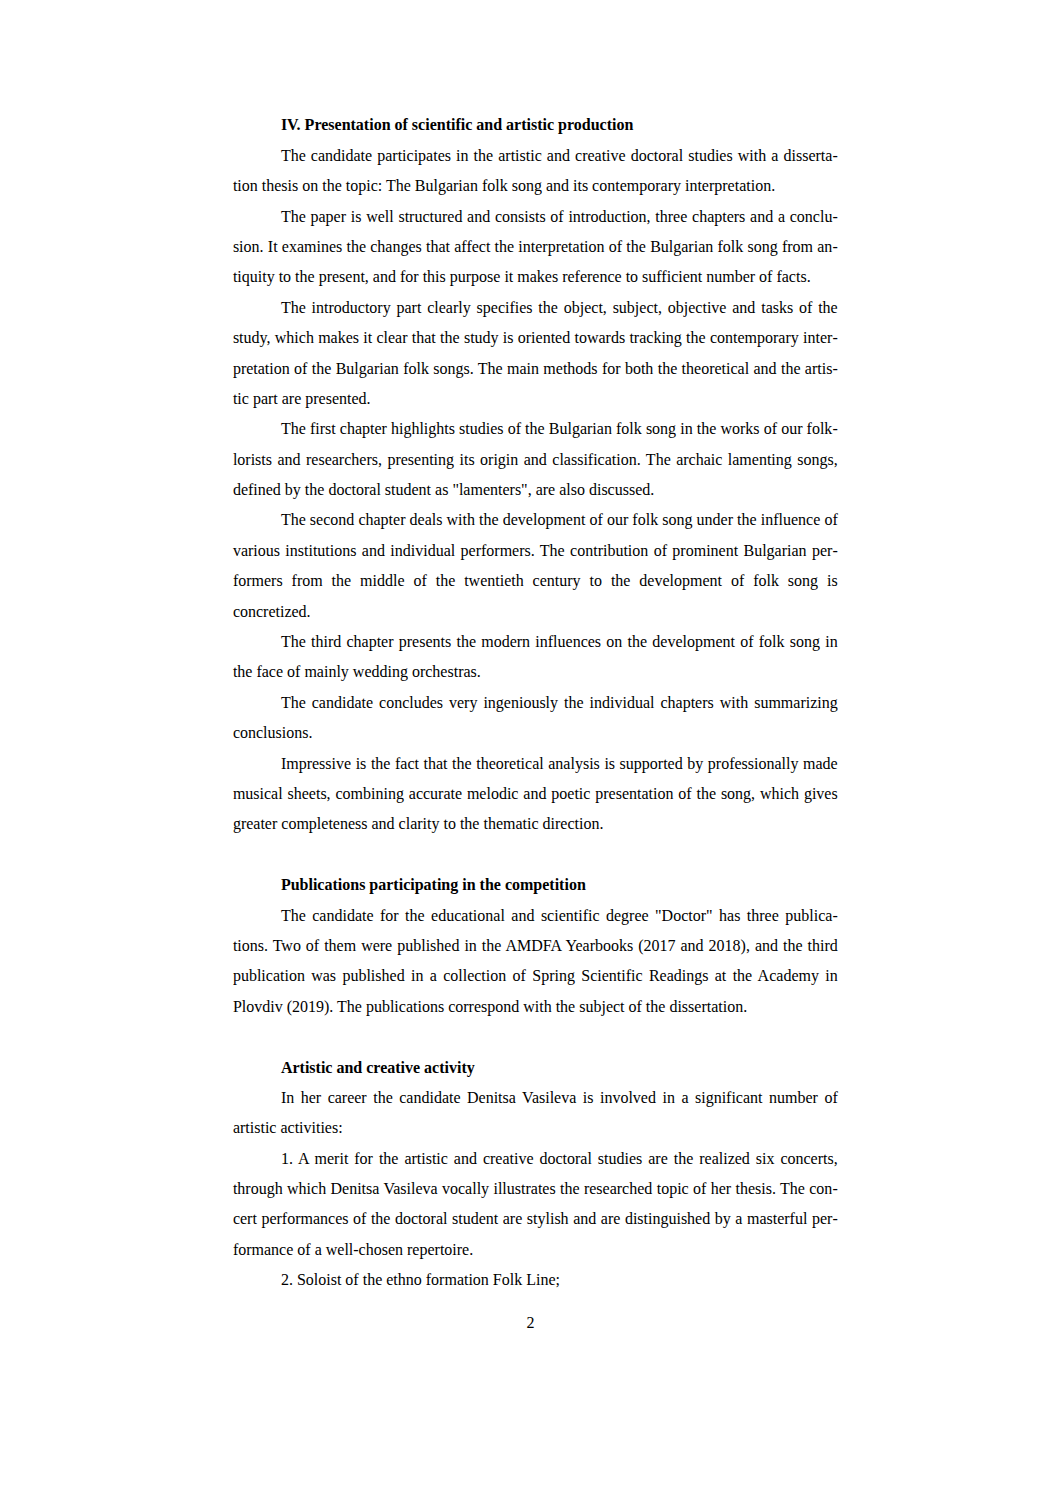IV. Presentation of scientific and artistic production
The candidate participates in the artistic and creative doctoral studies with a dissertation thesis on the topic: The Bulgarian folk song and its contemporary interpretation.
The paper is well structured and consists of introduction, three chapters and a conclusion. It examines the changes that affect the interpretation of the Bulgarian folk song from antiquity to the present, and for this purpose it makes reference to sufficient number of facts.
The introductory part clearly specifies the object, subject, objective and tasks of the study, which makes it clear that the study is oriented towards tracking the contemporary interpretation of the Bulgarian folk songs. The main methods for both the theoretical and the artistic part are presented.
The first chapter highlights studies of the Bulgarian folk song in the works of our folklorists and researchers, presenting its origin and classification. The archaic lamenting songs, defined by the doctoral student as "lamenters", are also discussed.
The second chapter deals with the development of our folk song under the influence of various institutions and individual performers. The contribution of prominent Bulgarian performers from the middle of the twentieth century to the development of folk song is concretized.
The third chapter presents the modern influences on the development of folk song in the face of mainly wedding orchestras.
The candidate concludes very ingeniously the individual chapters with summarizing conclusions.
Impressive is the fact that the theoretical analysis is supported by professionally made musical sheets, combining accurate melodic and poetic presentation of the song, which gives greater completeness and clarity to the thematic direction.
Publications participating in the competition
The candidate for the educational and scientific degree "Doctor" has three publications. Two of them were published in the AMDFA Yearbooks (2017 and 2018), and the third publication was published in a collection of Spring Scientific Readings at the Academy in Plovdiv (2019). The publications correspond with the subject of the dissertation.
Artistic and creative activity
In her career the candidate Denitsa Vasileva is involved in a significant number of artistic activities:
1. A merit for the artistic and creative doctoral studies are the realized six concerts, through which Denitsa Vasileva vocally illustrates the researched topic of her thesis. The concert performances of the doctoral student are stylish and are distinguished by a masterful performance of a well-chosen repertoire.
2. Soloist of the ethno formation Folk Line;
2